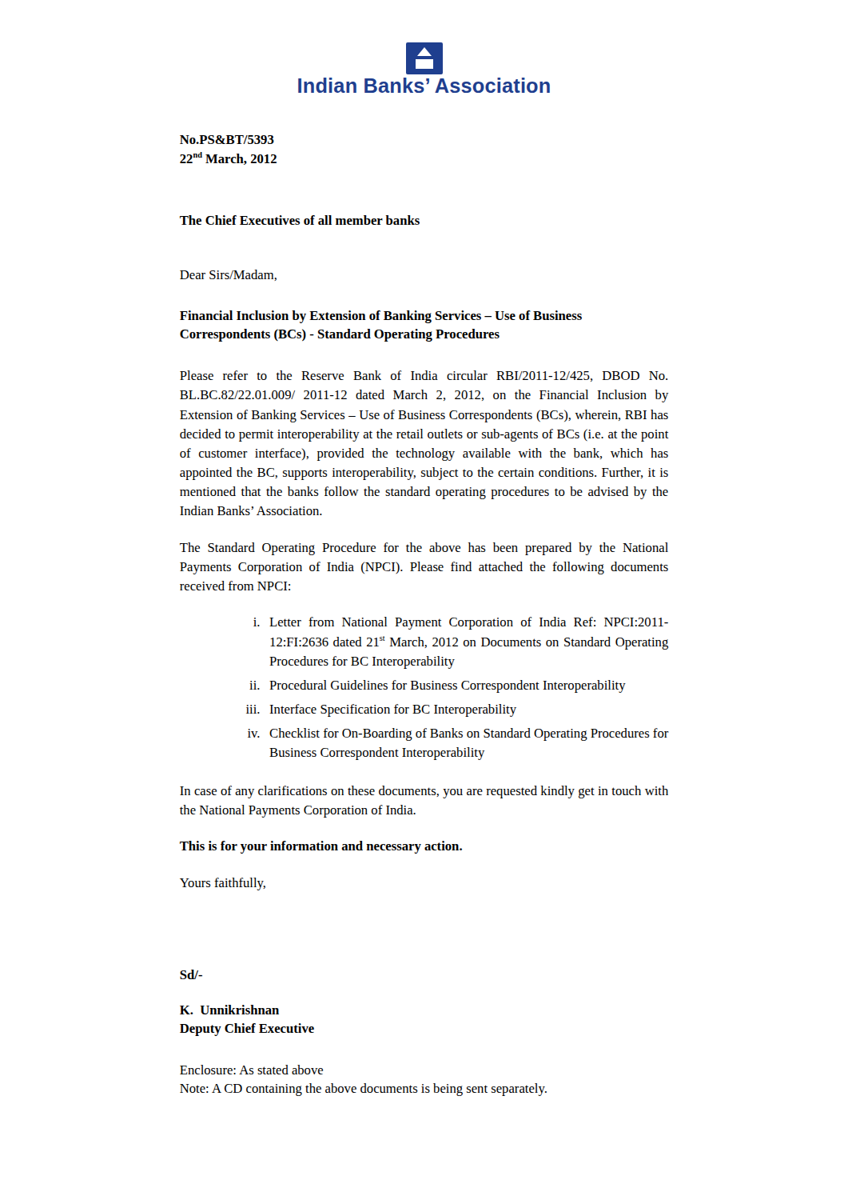Indian Banks’ Association
No.PS&BT/5393 22nd March, 2012
The Chief Executives of all member banks
Dear Sirs/Madam,
Financial Inclusion by Extension of Banking Services – Use of Business Correspondents (BCs) - Standard Operating Procedures
Please refer to the Reserve Bank of India circular RBI/2011-12/425, DBOD No. BL.BC.82/22.01.009/ 2011-12 dated March 2, 2012, on the Financial Inclusion by Extension of Banking Services – Use of Business Correspondents (BCs), wherein, RBI has decided to permit interoperability at the retail outlets or sub-agents of BCs (i.e. at the point of customer interface), provided the technology available with the bank, which has appointed the BC, supports interoperability, subject to the certain conditions. Further, it is mentioned that the banks follow the standard operating procedures to be advised by the Indian Banks’ Association.
The Standard Operating Procedure for the above has been prepared by the National Payments Corporation of India (NPCI). Please find attached the following documents received from NPCI:
Letter from National Payment Corporation of India Ref: NPCI:2011-12:FI:2636 dated 21st March, 2012 on Documents on Standard Operating Procedures for BC Interoperability
Procedural Guidelines for Business Correspondent Interoperability
Interface Specification for BC Interoperability
Checklist for On-Boarding of Banks on Standard Operating Procedures for Business Correspondent Interoperability
In case of any clarifications on these documents, you are requested kindly get in touch with the National Payments Corporation of India.
This is for your information and necessary action.
Yours faithfully,
Sd/-
K. Unnikrishnan
Deputy Chief Executive
Enclosure: As stated above Note: A CD containing the above documents is being sent separately.